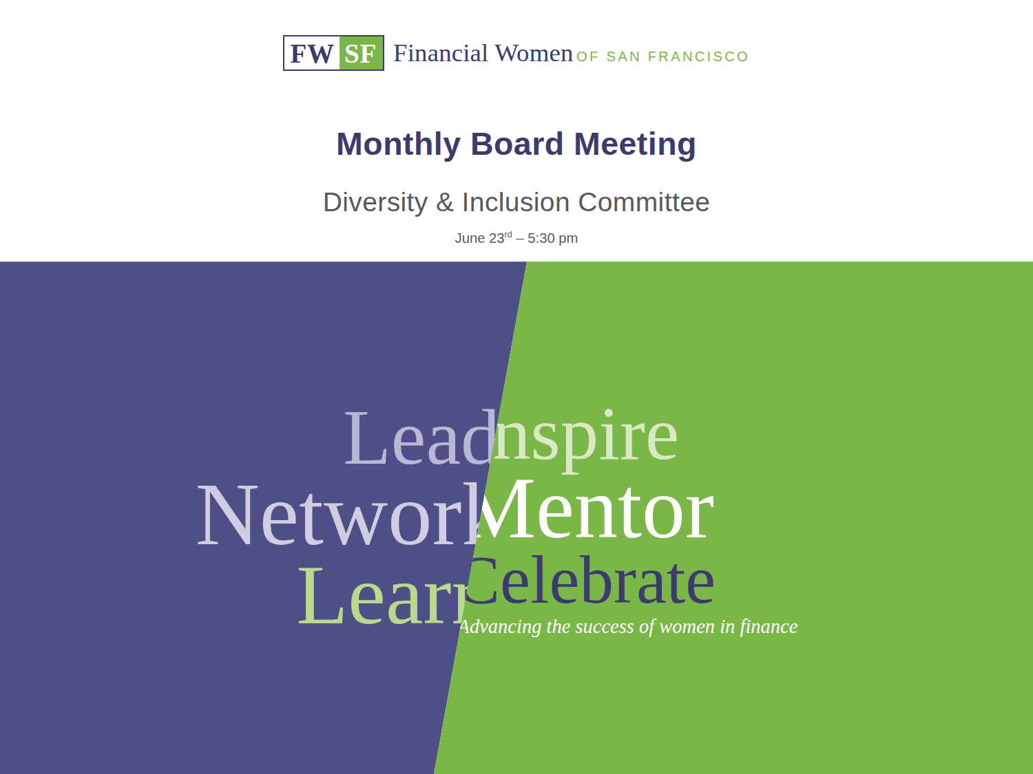FW SF Financial Women OF SAN FRANCISCO
Monthly Board Meeting
Diversity & Inclusion Committee
June 23rd – 5:30 pm
Lead Network Learn
Inspire Mentor Celebrate Advancing the success of women in finance